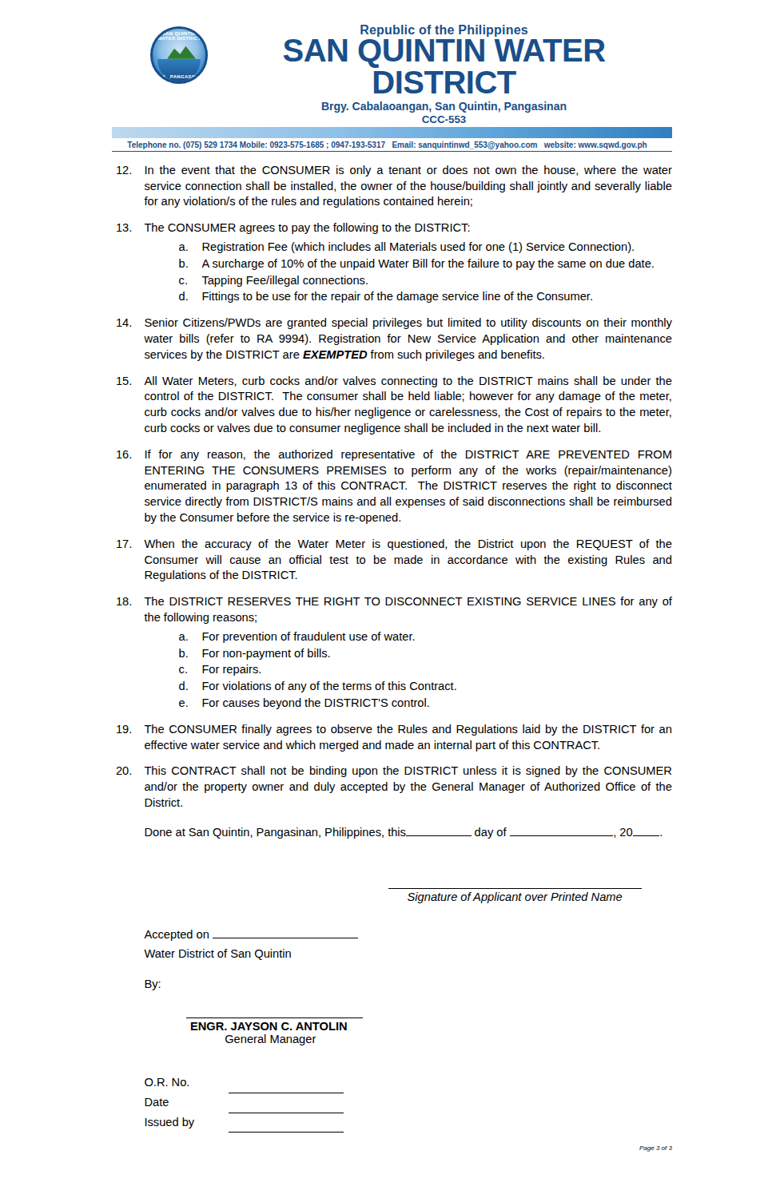SAN QUINTIN WATER DISTRICT
1996 PANGASINAN
Republic of the Philippines
SAN QUINTIN WATER DISTRICT
Brgy. Cabalaoangan, San Quintin, Pangasinan
CCC-553
Telephone no. (075) 529 1734 Mobile: 0923-575-1685 ; 0947-193-5317 Email: sanquintinwd_553@yahoo.com website: www.sqwd.gov.ph
In the event that the CONSUMER is only a tenant or does not own the house, where the water service connection shall be installed, the owner of the house/building shall jointly and severally liable for any violation/s of the rules and regulations contained herein;
The CONSUMER agrees to pay the following to the DISTRICT:
Registration Fee (which includes all Materials used for one (1) Service Connection).
A surcharge of 10% of the unpaid Water Bill for the failure to pay the same on due date.
Tapping Fee/illegal connections.
Fittings to be use for the repair of the damage service line of the Consumer.
Senior Citizens/PWDs are granted special privileges but limited to utility discounts on their monthly water bills (refer to RA 9994). Registration for New Service Application and other maintenance services by the DISTRICT are EXEMPTED from such privileges and benefits.
All Water Meters, curb cocks and/or valves connecting to the DISTRICT mains shall be under the control of the DISTRICT. The consumer shall be held liable; however for any damage of the meter, curb cocks and/or valves due to his/her negligence or carelessness, the Cost of repairs to the meter, curb cocks or valves due to consumer negligence shall be included in the next water bill.
If for any reason, the authorized representative of the DISTRICT ARE PREVENTED FROM ENTERING THE CONSUMERS PREMISES to perform any of the works (repair/maintenance) enumerated in paragraph 13 of this CONTRACT. The DISTRICT reserves the right to disconnect service directly from DISTRICT/S mains and all expenses of said disconnections shall be reimbursed by the Consumer before the service is re-opened.
When the accuracy of the Water Meter is questioned, the District upon the REQUEST of the Consumer will cause an official test to be made in accordance with the existing Rules and Regulations of the DISTRICT.
The DISTRICT RESERVES THE RIGHT TO DISCONNECT EXISTING SERVICE LINES for any of the following reasons;
For prevention of fraudulent use of water.
For non-payment of bills.
For repairs.
For violations of any of the terms of this Contract.
For causes beyond the DISTRICT'S control.
The CONSUMER finally agrees to observe the Rules and Regulations laid by the DISTRICT for an effective water service and which merged and made an internal part of this CONTRACT.
This CONTRACT shall not be binding upon the DISTRICT unless it is signed by the CONSUMER and/or the property owner and duly accepted by the General Manager of Authorized Office of the District.
Done at San Quintin, Pangasinan, Philippines, this day of , 20 .
Signature of Applicant over Printed Name
Accepted on
Water District of San Quintin
By:
ENGR. JAYSON C. ANTOLIN
General Manager
| O.R. No. | |
| Date | |
| Issued by | |
Page 3 of 3